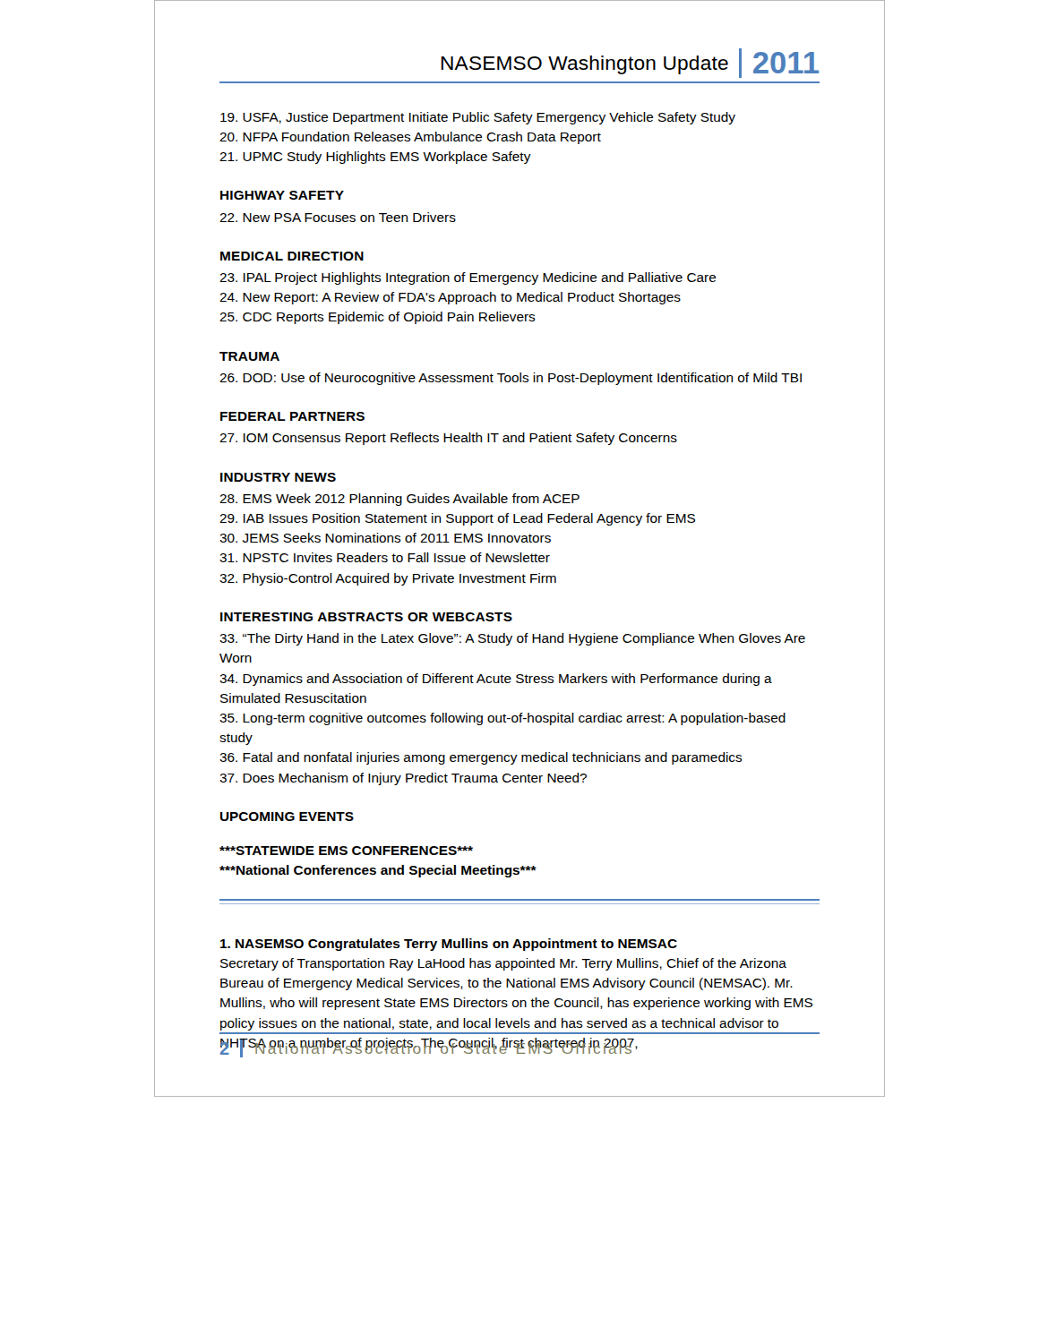NASEMSO Washington Update
2011
19. USFA, Justice Department Initiate Public Safety Emergency Vehicle Safety Study
20. NFPA Foundation Releases Ambulance Crash Data Report
21. UPMC Study Highlights EMS Workplace Safety
HIGHWAY SAFETY
22. New PSA Focuses on Teen Drivers
MEDICAL DIRECTION
23. IPAL Project Highlights Integration of Emergency Medicine and Palliative Care
24. New Report: A Review of FDA's Approach to Medical Product Shortages
25. CDC Reports Epidemic of Opioid Pain Relievers
TRAUMA
26. DOD: Use of Neurocognitive Assessment Tools in Post-Deployment Identification of Mild TBI
FEDERAL PARTNERS
27. IOM Consensus Report Reflects Health IT and Patient Safety Concerns
INDUSTRY NEWS
28. EMS Week 2012 Planning Guides Available from ACEP
29. IAB Issues Position Statement in Support of Lead Federal Agency for EMS
30. JEMS Seeks Nominations of 2011 EMS Innovators
31. NPSTC Invites Readers to Fall Issue of Newsletter
32. Physio-Control Acquired by Private Investment Firm
INTERESTING ABSTRACTS OR WEBCASTS
33. “The Dirty Hand in the Latex Glove”: A Study of Hand Hygiene Compliance When Gloves Are Worn
34. Dynamics and Association of Different Acute Stress Markers with Performance during a Simulated Resuscitation
35. Long-term cognitive outcomes following out-of-hospital cardiac arrest: A population-based study
36. Fatal and nonfatal injuries among emergency medical technicians and paramedics
37. Does Mechanism of Injury Predict Trauma Center Need?
UPCOMING EVENTS
***STATEWIDE EMS CONFERENCES***
***National Conferences and Special Meetings***
1. NASEMSO Congratulates Terry Mullins on Appointment to NEMSAC
Secretary of Transportation Ray LaHood has appointed Mr. Terry Mullins, Chief of the Arizona Bureau of Emergency Medical Services, to the National EMS Advisory Council (NEMSAC). Mr. Mullins, who will represent State EMS Directors on the Council, has experience working with EMS policy issues on the national, state, and local levels and has served as a technical advisor to NHTSA on a number of projects. The Council, first chartered in 2007,
2
National Association of State EMS Officials